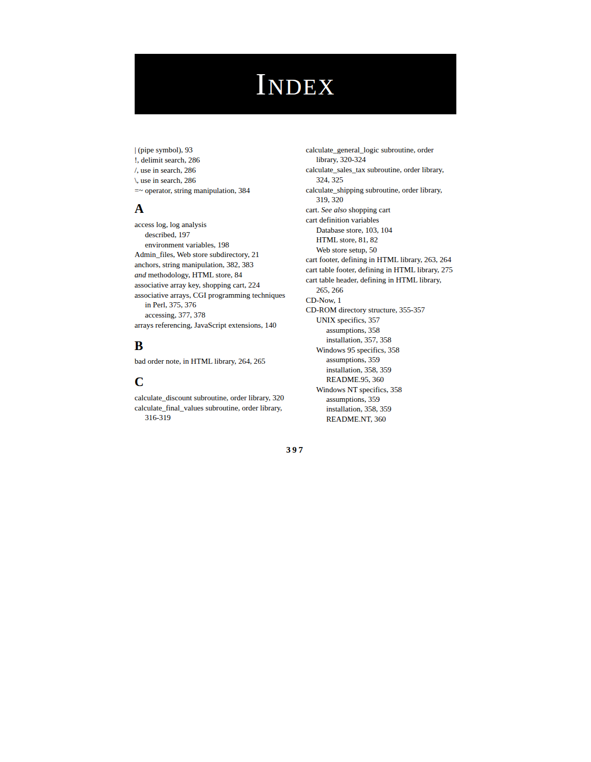INDEX
| (pipe symbol), 93
!, delimit search, 286
/, use in search, 286
\, use in search, 286
=~ operator, string manipulation, 384
A
access log, log analysis
described, 197
environment variables, 198
Admin_files, Web store subdirectory, 21
anchors, string manipulation, 382, 383
and methodology, HTML store, 84
associative array key, shopping cart, 224
associative arrays, CGI programming techniques in Perl, 375, 376
accessing, 377, 378
arrays referencing, JavaScript extensions, 140
B
bad order note, in HTML library, 264, 265
C
calculate_discount subroutine, order library, 320
calculate_final_values subroutine, order library, 316-319
calculate_general_logic subroutine, order library, 320-324
calculate_sales_tax subroutine, order library, 324, 325
calculate_shipping subroutine, order library, 319, 320
cart. See also shopping cart
cart definition variables
Database store, 103, 104
HTML store, 81, 82
Web store setup, 50
cart footer, defining in HTML library, 263, 264
cart table footer, defining in HTML library, 275
cart table header, defining in HTML library, 265, 266
CD-Now, 1
CD-ROM directory structure, 355-357
UNIX specifics, 357
assumptions, 358
installation, 357, 358
Windows 95 specifics, 358
assumptions, 359
installation, 358, 359
README.95, 360
Windows NT specifics, 358
assumptions, 359
installation, 358, 359
README.NT, 360
397